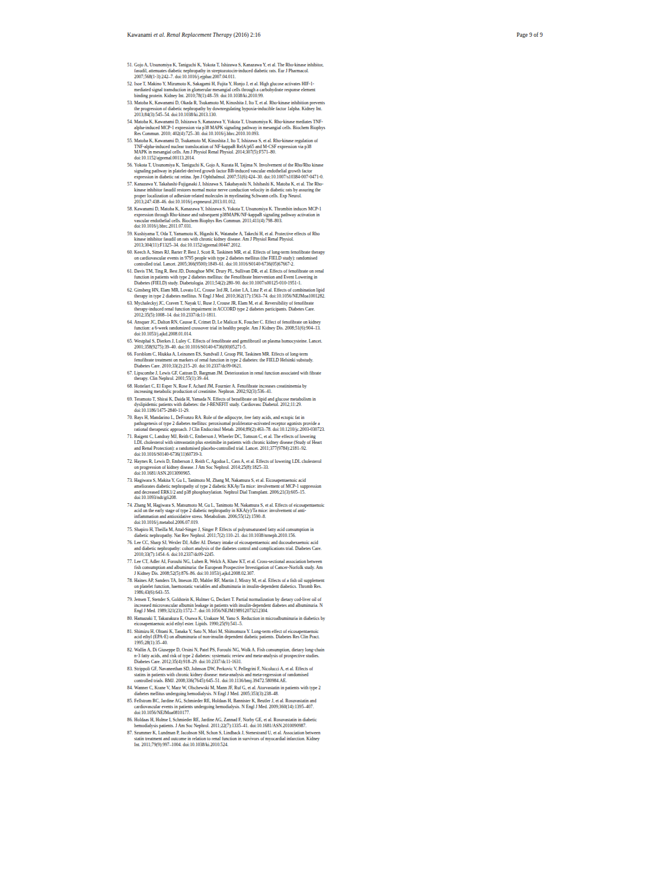Kawanami et al. Renal Replacement Therapy (2016) 2:16
Page 9 of 9
Gojo A, Utsunomiya K, Taniguchi K, Yokota T, Ishizawa S, Kanazawa Y, et al. The Rho-kinase inhibitor, fasudil, attenuates diabetic nephropathy in streptozotocin-induced diabetic rats. Eur J Pharmacol. 2007;568(1-3):242–7. doi:10.1016/j.ejphar.2007.04.011.
Isoe T, Makino Y, Mizumoto K, Sakagami H, Fujita Y, Honjo J, et al. High glucose activates HIF-1-mediated signal transduction in glomerular mesangial cells through a carbohydrate response element binding protein. Kidney Int. 2010;78(1):48–59. doi:10.1038/ki.2010.99.
Matoba K, Kawanami D, Okada R, Tsukamoto M, Kinoshita J, Ito T, et al. Rho-kinase inhibition prevents the progression of diabetic nephropathy by downregulating hypoxia-inducible factor 1alpha. Kidney Int. 2013;84(3):545–54. doi:10.1038/ki.2013.130.
Matoba K, Kawanami D, Ishizawa S, Kanazawa Y, Yokota T, Utsunomiya K. Rho-kinase mediates TNF-alpha-induced MCP-1 expression via p38 MAPK signaling pathway in mesangial cells. Biochem Biophys Res Commun. 2010; 402(4):725–30. doi:10.1016/j.bbrc.2010.10.093.
Matoba K, Kawanami D, Tsukamoto M, Kinoshita J, Ito T, Ishizawa S, et al. Rho-kinase regulation of TNF-alpha-induced nuclear translocation of NF-kappaB RelA/p65 and M-CSF expression via p38 MAPK in mesangial cells. Am J Physiol Renal Physiol. 2014;307(5):F571–80. doi:10.1152/ajprenal.00113.2014.
Yokota T, Utsunomiya K, Taniguchi K, Gojo A, Kurata H, Tajima N. Involvement of the Rho/Rho kinase signaling pathway in platelet-derived growth factor BB-induced vascular endothelial growth factor expression in diabetic rat retina. Jpn J Ophthalmol. 2007;51(6):424–30. doi:10.1007/s10384-007-0471-0.
Kanazawa Y, Takahashi-Fujigasaki J, Ishizawa S, Takabayashi N, Ishibashi K, Matoba K, et al. The Rho-kinase inhibitor fasudil restores normal motor nerve conduction velocity in diabetic rats by assuring the proper localization of adhesion-related molecules in myelinating Schwann cells. Exp Neurol. 2013;247:438–46. doi:10.1016/j.expneurol.2013.01.012.
Kawanami D, Matoba K, Kanazawa Y, Ishizawa S, Yokota T, Utsunomiya K. Thrombin induces MCP-1 expression through Rho-kinase and subsequent p38MAPK/NF-kappaB signaling pathway activation in vascular endothelial cells. Biochem Biophys Res Commun. 2011;411(4):798–803. doi:10.1016/j.bbrc.2011.07.031.
Kushiyama T, Oda T, Yamamoto K, Higashi K, Watanabe A, Takechi H, et al. Protective effects of Rho kinase inhibitor fasudil on rats with chronic kidney disease. Am J Physiol Renal Physiol. 2013;304(11):F1325–34. doi:10.1152/ajprenal.00447.2012.
Keech A, Simes RJ, Barter P, Best J, Scott R, Taskinen MR, et al. Effects of long-term fenofibrate therapy on cardiovascular events in 9795 people with type 2 diabetes mellitus (the FIELD study): randomised controlled trial. Lancet. 2005;366(9500):1849–61. doi:10.1016/S0140-6736(05)67667-2.
Davis TM, Ting R, Best JD, Donoghoe MW, Drury PL, Sullivan DR, et al. Effects of fenofibrate on renal function in patients with type 2 diabetes mellitus: the Fenofibrate Intervention and Event Lowering in Diabetes (FIELD) study. Diabetologia. 2011;54(2):280–90. doi:10.1007/s00125-010-1951-1.
Ginsberg HN, Elam MB, Lovato LC, Crouse 3rd JR, Leiter LA, Linz P, et al. Effects of combination lipid therapy in type 2 diabetes mellitus. N Engl J Med. 2010;362(17):1563–74. doi:10.1056/NEJMoa1001282.
Mychaleckyj JC, Craven T, Nayak U, Buse J, Crouse JR, Elam M, et al. Reversibility of fenofibrate therapy-induced renal function impairment in ACCORD type 2 diabetes participants. Diabetes Care. 2012;35(5):1008–14. doi:10.2337/dc11-1811.
Ansquer JC, Dalton RN, Causse E, Crimet D, Le Malicot K, Foucher C. Effect of fenofibrate on kidney function: a 6-week randomized crossover trial in healthy people. Am J Kidney Dis. 2008;51(6):904–13. doi:10.1053/j.ajkd.2008.01.014.
Westphal S, Dierkes J, Luley C. Effects of fenofibrate and gemfibrozil on plasma homocysteine. Lancet. 2001;358(9275):39–40. doi:10.1016/S0140-6736(00)05271-5.
Forsblom C, Hiukka A, Leinonen ES, Sundvall J, Groop PH, Taskinen MR. Effects of long-term fenofibrate treatment on markers of renal function in type 2 diabetes: the FIELD Helsinki substudy. Diabetes Care. 2010;33(2):215–20. doi:10.2337/dc09-0621.
Lipscombe J, Lewis GF, Cattran D, Bargman JM. Deterioration in renal function associated with fibrate therapy. Clin Nephrol. 2001;55(1):39–44.
Hottelart C, El Esper N, Rose F, Achard JM, Fournier A. Fenofibrate increases creatininemia by increasing metabolic production of creatinine. Nephron. 2002;92(3):536–41.
Teramoto T, Shirai K, Daida H, Yamada N. Effects of bezafibrate on lipid and glucose metabolism in dyslipidemic patients with diabetes: the J-BENEFIT study. Cardiovasc Diabetol. 2012;11:29. doi:10.1186/1475-2840-11-29.
Bays H, Mandarino L, DeFronzo RA. Role of the adipocyte, free fatty acids, and ectopic fat in pathogenesis of type 2 diabetes mellitus: peroxisomal proliferator-activated receptor agonists provide a rational therapeutic approach. J Clin Endocrinol Metab. 2004;89(2):463–78. doi:10.1210/jc.2003-030723.
Baigent C, Landray MJ, Reith C, Emberson J, Wheeler DC, Tomson C, et al. The effects of lowering LDL cholesterol with simvastatin plus ezetimibe in patients with chronic kidney disease (Study of Heart and Renal Protection): a randomised placebo-controlled trial. Lancet. 2011;377(9784):2181–92. doi:10.1016/S0140-6736(11)60739-3.
Haynes R, Lewis D, Emberson J, Reith C, Agodoa L, Cass A, et al. Effects of lowering LDL cholesterol on progression of kidney disease. J Am Soc Nephrol. 2014;25(8):1825–33. doi:10.1681/ASN.2013090965.
Hagiwara S, Makita Y, Gu L, Tanimoto M, Zhang M, Nakamura S, et al. Eicosapentaenoic acid ameliorates diabetic nephropathy of type 2 diabetic KKAy/Ta mice: involvement of MCP-1 suppression and decreased ERK1/2 and p38 phosphorylation. Nephrol Dial Transplant. 2006;21(3):605–15. doi:10.1093/ndt/gfi208.
Zhang M, Hagiwara S, Matsumoto M, Gu L, Tanimoto M, Nakamura S, et al. Effects of eicosapentaenoic acid on the early stage of type 2 diabetic nephropathy in KKA(y)/Ta mice: involvement of anti-inflammation and antioxidative stress. Metabolism. 2006;55(12):1590–8. doi:10.1016/j.metabol.2006.07.019.
Shapiro H, Theilla M, Attal-Singer J, Singer P. Effects of polyunsaturated fatty acid consumption in diabetic nephropathy. Nat Rev Nephrol. 2011;7(2):110–21. doi:10.1038/nrneph.2010.156.
Lee CC, Sharp SJ, Wexler DJ, Adler AI. Dietary intake of eicosapentaenoic and docosahexaenoic acid and diabetic nephropathy: cohort analysis of the diabetes control and complications trial. Diabetes Care. 2010;33(7):1454–6. doi:10.2337/dc09-2245.
Lee CT, Adler AI, Forouhi NG, Luben R, Welch A, Khaw KT, et al. Cross-sectional association between fish consumption and albuminuria: the European Prospective Investigation of Cancer-Norfolk study. Am J Kidney Dis. 2008;52(5):876–86. doi:10.1053/j.ajkd.2008.02.307.
Haines AP, Sanders TA, Imeson JD, Mahler RF, Martin J, Mistry M, et al. Effects of a fish oil supplement on platelet function, haemostatic variables and albuminuria in insulin-dependent diabetics. Thromb Res. 1986;43(6):643–55.
Jensen T, Stender S, Goldstein K, Holmer G, Deckert T. Partial normalization by dietary cod-liver oil of increased microvascular albumin leakage in patients with insulin-dependent diabetes and albuminuria. N Engl J Med. 1989;321(23):1572–7. doi:10.1056/NEJM198912073212304.
Hamazaki T, Takazakura E, Osawa K, Urakaze M, Yano S. Reduction in microalbuminuria in diabetics by eicosapentaenoic acid ethyl ester. Lipids. 1990;25(9):541–5.
Shimizu H, Ohtani K, Tanaka Y, Sato N, Mori M, Shimomura Y. Long-term effect of eicosapentaenoic acid ethyl (EPA-E) on albuminuria of non-insulin dependent diabetic patients. Diabetes Res Clin Pract. 1995;28(1):35–40.
Wallin A, Di Giuseppe D, Orsini N, Patel PS, Forouhi NG, Wolk A. Fish consumption, dietary long-chain n-3 fatty acids, and risk of type 2 diabetes: systematic review and meta-analysis of prospective studies. Diabetes Care. 2012;35(4):918–29. doi:10.2337/dc11-1631.
Strippoli GF, Navaneethan SD, Johnson DW, Perkovic V, Pellegrini F, Nicolucci A, et al. Effects of statins in patients with chronic kidney disease: meta-analysis and meta-regression of randomised controlled trials. BMJ. 2008;336(7645):645–51. doi:10.1136/bmj.39472.580984.AE.
Wanner C, Krane V, Marz W, Olschewski M, Mann JF, Ruf G, et al. Atorvastatin in patients with type 2 diabetes mellitus undergoing hemodialysis. N Engl J Med. 2005;353(3):238–48.
Fellstrom BC, Jardine AG, Schmieder RE, Holdaas H, Bannister K, Beutler J, et al. Rosuvastatin and cardiovascular events in patients undergoing hemodialysis. N Engl J Med. 2009;360(14):1395–407. doi:10.1056/NEJMoa0810177.
Holdaas H, Holme I, Schmieder RE, Jardine AG, Zannad F, Norby GE, et al. Rosuvastatin in diabetic hemodialysis patients. J Am Soc Nephrol. 2011;22(7):1335–41. doi:10.1681/ASN.2010090987.
Szummer K, Lundman P, Jacobson SH, Schon S, Lindback J, Stenestrand U, et al. Association between statin treatment and outcome in relation to renal function in survivors of myocardial infarction. Kidney Int. 2011;79(9):997–1004. doi:10.1038/ki.2010.524.